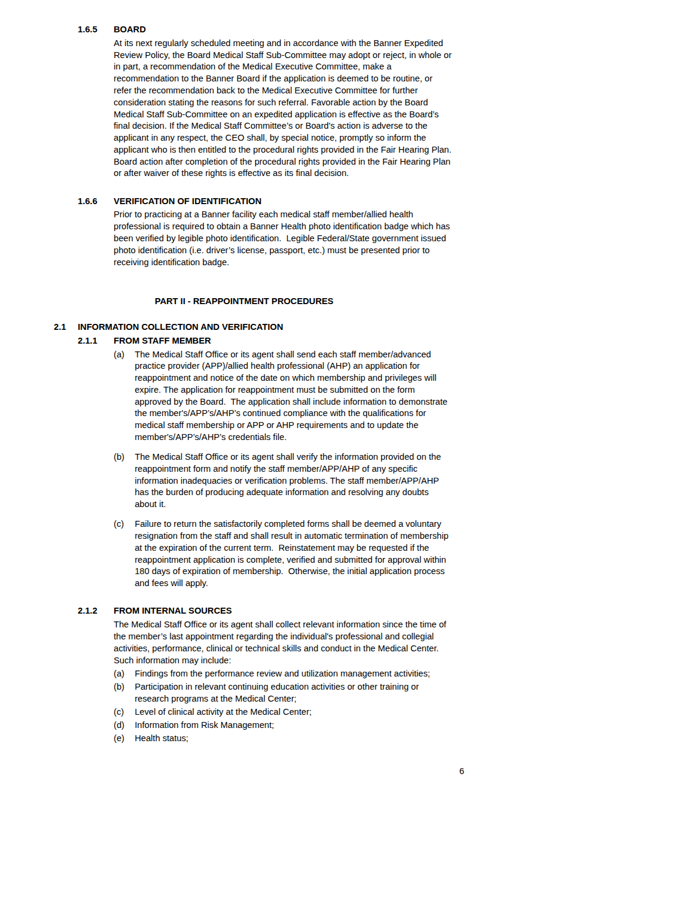1.6.5
Board
At its next regularly scheduled meeting and in accordance with the Banner Expedited Review Policy, the Board Medical Staff Sub-Committee may adopt or reject, in whole or in part, a recommendation of the Medical Executive Committee, make a recommendation to the Banner Board if the application is deemed to be routine, or refer the recommendation back to the Medical Executive Committee for further consideration stating the reasons for such referral. Favorable action by the Board Medical Staff Sub-Committee on an expedited application is effective as the Board’s final decision. If the Medical Staff Committee’s or Board's action is adverse to the applicant in any respect, the CEO shall, by special notice, promptly so inform the applicant who is then entitled to the procedural rights provided in the Fair Hearing Plan. Board action after completion of the procedural rights provided in the Fair Hearing Plan or after waiver of these rights is effective as its final decision.
1.6.6
Verification of Identification
Prior to practicing at a Banner facility each medical staff member/allied health professional is required to obtain a Banner Health photo identification badge which has been verified by legible photo identification. Legible Federal/State government issued photo identification (i.e. driver’s license, passport, etc.) must be presented prior to receiving identification badge.
PART II - REAPPOINTMENT PROCEDURES
2.1
Information Collection and Verification
2.1.1
From Staff Member
(a)
The Medical Staff Office or its agent shall send each staff member/advanced practice provider (APP)/allied health professional (AHP) an application for reappointment and notice of the date on which membership and privileges will expire. The application for reappointment must be submitted on the form approved by the Board. The application shall include information to demonstrate the member's/APP’s/AHP’s continued compliance with the qualifications for medical staff membership or APP or AHP requirements and to update the member's/APP’s/AHP’s credentials file.
(b)
The Medical Staff Office or its agent shall verify the information provided on the reappointment form and notify the staff member/APP/AHP of any specific information inadequacies or verification problems. The staff member/APP/AHP has the burden of producing adequate information and resolving any doubts about it.
(c)
Failure to return the satisfactorily completed forms shall be deemed a voluntary resignation from the staff and shall result in automatic termination of membership at the expiration of the current term. Reinstatement may be requested if the reappointment application is complete, verified and submitted for approval within 180 days of expiration of membership. Otherwise, the initial application process and fees will apply.
2.1.2
From Internal Sources
The Medical Staff Office or its agent shall collect relevant information since the time of the member’s last appointment regarding the individual's professional and collegial activities, performance, clinical or technical skills and conduct in the Medical Center. Such information may include:
(a)
Findings from the performance review and utilization management activities;
(b)
Participation in relevant continuing education activities or other training or research programs at the Medical Center;
(c)
Level of clinical activity at the Medical Center;
(d)
Information from Risk Management;
(e)
Health status;
6